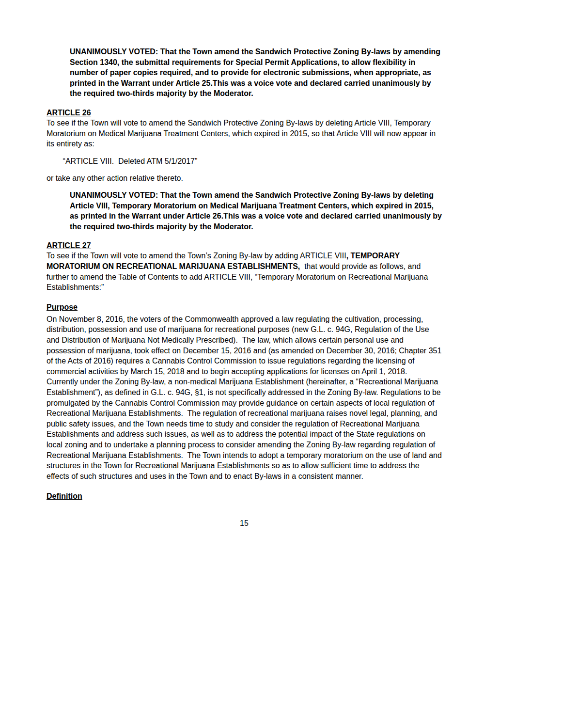UNANIMOUSLY VOTED: That the Town amend the Sandwich Protective Zoning By-laws by amending Section 1340, the submittal requirements for Special Permit Applications, to allow flexibility in number of paper copies required, and to provide for electronic submissions, when appropriate, as printed in the Warrant under Article 25.This was a voice vote and declared carried unanimously by the required two-thirds majority by the Moderator.
ARTICLE 26
To see if the Town will vote to amend the Sandwich Protective Zoning By-laws by deleting Article VIII, Temporary Moratorium on Medical Marijuana Treatment Centers, which expired in 2015, so that Article VIII will now appear in its entirety as:
“ARTICLE VIII. Deleted ATM 5/1/2017”
or take any other action relative thereto.
UNANIMOUSLY VOTED: That the Town amend the Sandwich Protective Zoning By-laws by deleting Article VIII, Temporary Moratorium on Medical Marijuana Treatment Centers, which expired in 2015, as printed in the Warrant under Article 26.This was a voice vote and declared carried unanimously by the required two-thirds majority by the Moderator.
ARTICLE 27
To see if the Town will vote to amend the Town’s Zoning By-law by adding ARTICLE VIII, TEMPORARY MORATORIUM ON RECREATIONAL MARIJUANA ESTABLISHMENTS, that would provide as follows, and further to amend the Table of Contents to add ARTICLE VIII, “Temporary Moratorium on Recreational Marijuana Establishments:”
Purpose
On November 8, 2016, the voters of the Commonwealth approved a law regulating the cultivation, processing, distribution, possession and use of marijuana for recreational purposes (new G.L. c. 94G, Regulation of the Use and Distribution of Marijuana Not Medically Prescribed). The law, which allows certain personal use and possession of marijuana, took effect on December 15, 2016 and (as amended on December 30, 2016; Chapter 351 of the Acts of 2016) requires a Cannabis Control Commission to issue regulations regarding the licensing of commercial activities by March 15, 2018 and to begin accepting applications for licenses on April 1, 2018. Currently under the Zoning By-law, a non-medical Marijuana Establishment (hereinafter, a “Recreational Marijuana Establishment”), as defined in G.L. c. 94G, §1, is not specifically addressed in the Zoning By-law. Regulations to be promulgated by the Cannabis Control Commission may provide guidance on certain aspects of local regulation of Recreational Marijuana Establishments. The regulation of recreational marijuana raises novel legal, planning, and public safety issues, and the Town needs time to study and consider the regulation of Recreational Marijuana Establishments and address such issues, as well as to address the potential impact of the State regulations on local zoning and to undertake a planning process to consider amending the Zoning By-law regarding regulation of Recreational Marijuana Establishments. The Town intends to adopt a temporary moratorium on the use of land and structures in the Town for Recreational Marijuana Establishments so as to allow sufficient time to address the effects of such structures and uses in the Town and to enact By-laws in a consistent manner.
Definition
15